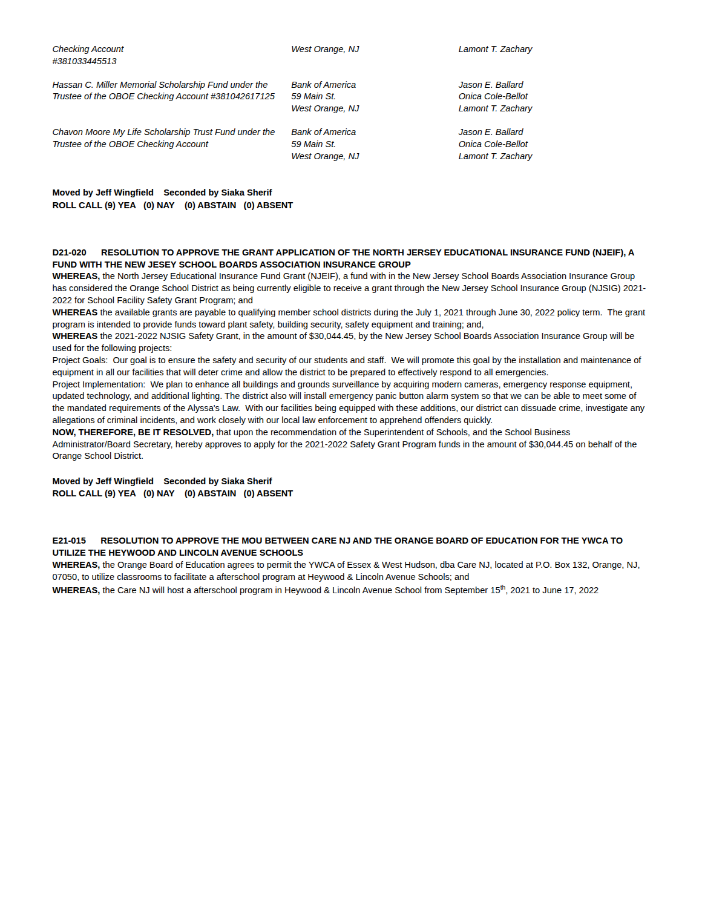| Checking Account #381033445513 | West Orange, NJ | Lamont T. Zachary |
| Hassan C. Miller Memorial Scholarship Fund under the Trustee of the OBOE Checking Account #381042617125 | Bank of America 59 Main St. West Orange, NJ | Jason E. Ballard Onica Cole-Bellot Lamont T. Zachary |
| Chavon Moore My Life Scholarship Trust Fund under the Trustee of the OBOE Checking Account | Bank of America 59 Main St. West Orange, NJ | Jason E. Ballard Onica Cole-Bellot Lamont T. Zachary |
Moved by Jeff Wingfield Seconded by Siaka Sherif
ROLL CALL (9) YEA (0) NAY (0) ABSTAIN (0) ABSENT
D21-020 RESOLUTION TO APPROVE THE GRANT APPLICATION OF THE NORTH JERSEY EDUCATIONAL INSURANCE FUND (NJEIF), A FUND WITH THE NEW JESEY SCHOOL BOARDS ASSOCIATION INSURANCE GROUP
WHEREAS, the North Jersey Educational Insurance Fund Grant (NJEIF), a fund with in the New Jersey School Boards Association Insurance Group has considered the Orange School District as being currently eligible to receive a grant through the New Jersey School Insurance Group (NJSIG) 2021-2022 for School Facility Safety Grant Program; and
WHEREAS the available grants are payable to qualifying member school districts during the July 1, 2021 through June 30, 2022 policy term. The grant program is intended to provide funds toward plant safety, building security, safety equipment and training; and,
WHEREAS the 2021-2022 NJSIG Safety Grant, in the amount of $30,044.45, by the New Jersey School Boards Association Insurance Group will be used for the following projects:
Project Goals: Our goal is to ensure the safety and security of our students and staff. We will promote this goal by the installation and maintenance of equipment in all our facilities that will deter crime and allow the district to be prepared to effectively respond to all emergencies.
Project Implementation: We plan to enhance all buildings and grounds surveillance by acquiring modern cameras, emergency response equipment, updated technology, and additional lighting. The district also will install emergency panic button alarm system so that we can be able to meet some of the mandated requirements of the Alyssa's Law. With our facilities being equipped with these additions, our district can dissuade crime, investigate any allegations of criminal incidents, and work closely with our local law enforcement to apprehend offenders quickly.
NOW, THEREFORE, BE IT RESOLVED, that upon the recommendation of the Superintendent of Schools, and the School Business Administrator/Board Secretary, hereby approves to apply for the 2021-2022 Safety Grant Program funds in the amount of $30,044.45 on behalf of the Orange School District.
Moved by Jeff Wingfield Seconded by Siaka Sherif
ROLL CALL (9) YEA (0) NAY (0) ABSTAIN (0) ABSENT
E21-015 RESOLUTION TO APPROVE THE MOU BETWEEN CARE NJ AND THE ORANGE BOARD OF EDUCATION FOR THE YWCA TO UTILIZE THE HEYWOOD AND LINCOLN AVENUE SCHOOLS
WHEREAS, the Orange Board of Education agrees to permit the YWCA of Essex & West Hudson, dba Care NJ, located at P.O. Box 132, Orange, NJ, 07050, to utilize classrooms to facilitate a afterschool program at Heywood & Lincoln Avenue Schools; and
WHEREAS, the Care NJ will host a afterschool program in Heywood & Lincoln Avenue School from September 15th, 2021 to June 17, 2022